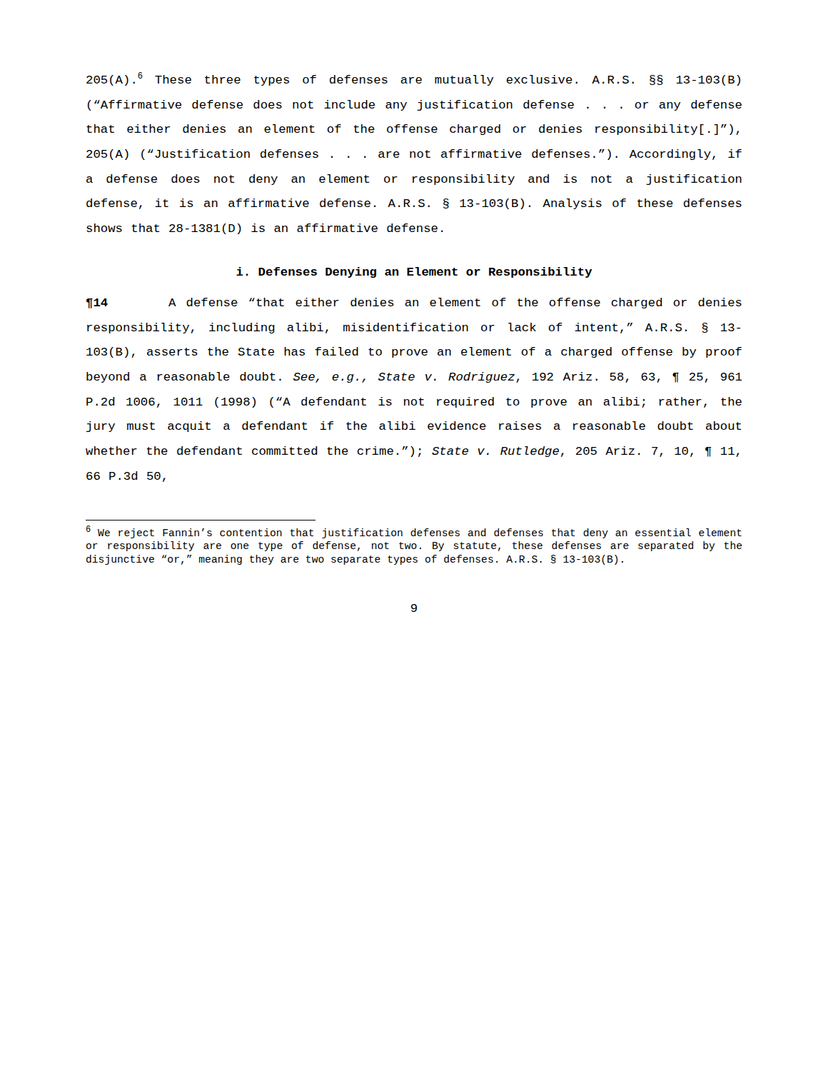205(A).6 These three types of defenses are mutually exclusive. A.R.S. §§ 13-103(B) (“Affirmative defense does not include any justification defense . . . or any defense that either denies an element of the offense charged or denies responsibility[.]”), 205(A) (“Justification defenses . . . are not affirmative defenses.”). Accordingly, if a defense does not deny an element or responsibility and is not a justification defense, it is an affirmative defense. A.R.S. § 13-103(B). Analysis of these defenses shows that 28-1381(D) is an affirmative defense.
i. Defenses Denying an Element or Responsibility
¶14 A defense “that either denies an element of the offense charged or denies responsibility, including alibi, misidentification or lack of intent,” A.R.S. § 13-103(B), asserts the State has failed to prove an element of a charged offense by proof beyond a reasonable doubt. See, e.g., State v. Rodriguez, 192 Ariz. 58, 63, ¶ 25, 961 P.2d 1006, 1011 (1998) (“A defendant is not required to prove an alibi; rather, the jury must acquit a defendant if the alibi evidence raises a reasonable doubt about whether the defendant committed the crime.”); State v. Rutledge, 205 Ariz. 7, 10, ¶ 11, 66 P.3d 50,
6 We reject Fannin’s contention that justification defenses and defenses that deny an essential element or responsibility are one type of defense, not two. By statute, these defenses are separated by the disjunctive “or,” meaning they are two separate types of defenses. A.R.S. § 13-103(B).
9